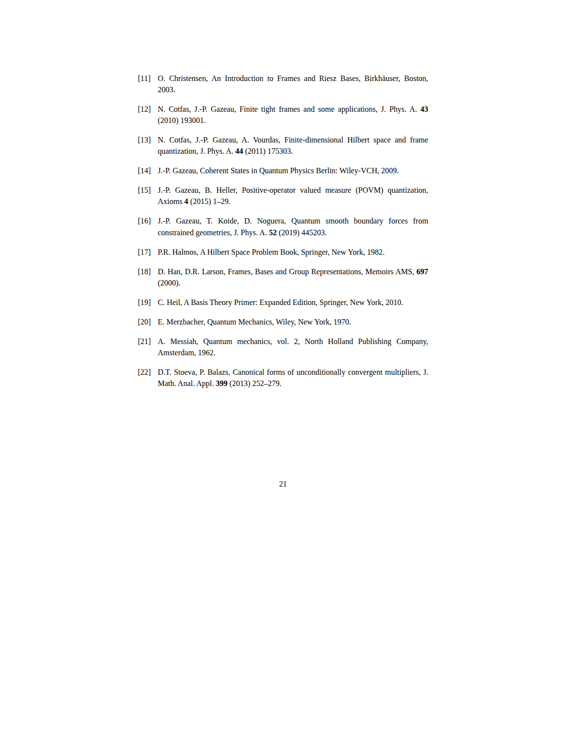[11] O. Christensen, An Introduction to Frames and Riesz Bases, Birkhäuser, Boston, 2003.
[12] N. Cotfas, J.-P. Gazeau, Finite tight frames and some applications, J. Phys. A. 43 (2010) 193001.
[13] N. Cotfas, J.-P. Gazeau, A. Vourdas, Finite-dimensional Hilbert space and frame quantization, J. Phys. A. 44 (2011) 175303.
[14] J.-P. Gazeau, Coherent States in Quantum Physics Berlin: Wiley-VCH, 2009.
[15] J.-P. Gazeau, B. Heller, Positive-operator valued measure (POVM) quantization, Axioms 4 (2015) 1–29.
[16] J.-P. Gazeau, T. Koide, D. Noguera, Quantum smooth boundary forces from constrained geometries, J. Phys. A. 52 (2019) 445203.
[17] P.R. Halmos, A Hilbert Space Problem Book, Springer, New York, 1982.
[18] D. Han, D.R. Larson, Frames, Bases and Group Representations, Memoirs AMS, 697 (2000).
[19] C. Heil, A Basis Theory Primer: Expanded Edition, Springer, New York, 2010.
[20] E. Merzbacher, Quantum Mechanics, Wiley, New York, 1970.
[21] A. Messiah, Quantum mechanics, vol. 2, North Holland Publishing Company, Amsterdam, 1962.
[22] D.T. Stoeva, P. Balazs, Canonical forms of unconditionally convergent multipliers, J. Math. Anal. Appl. 399 (2013) 252–279.
21